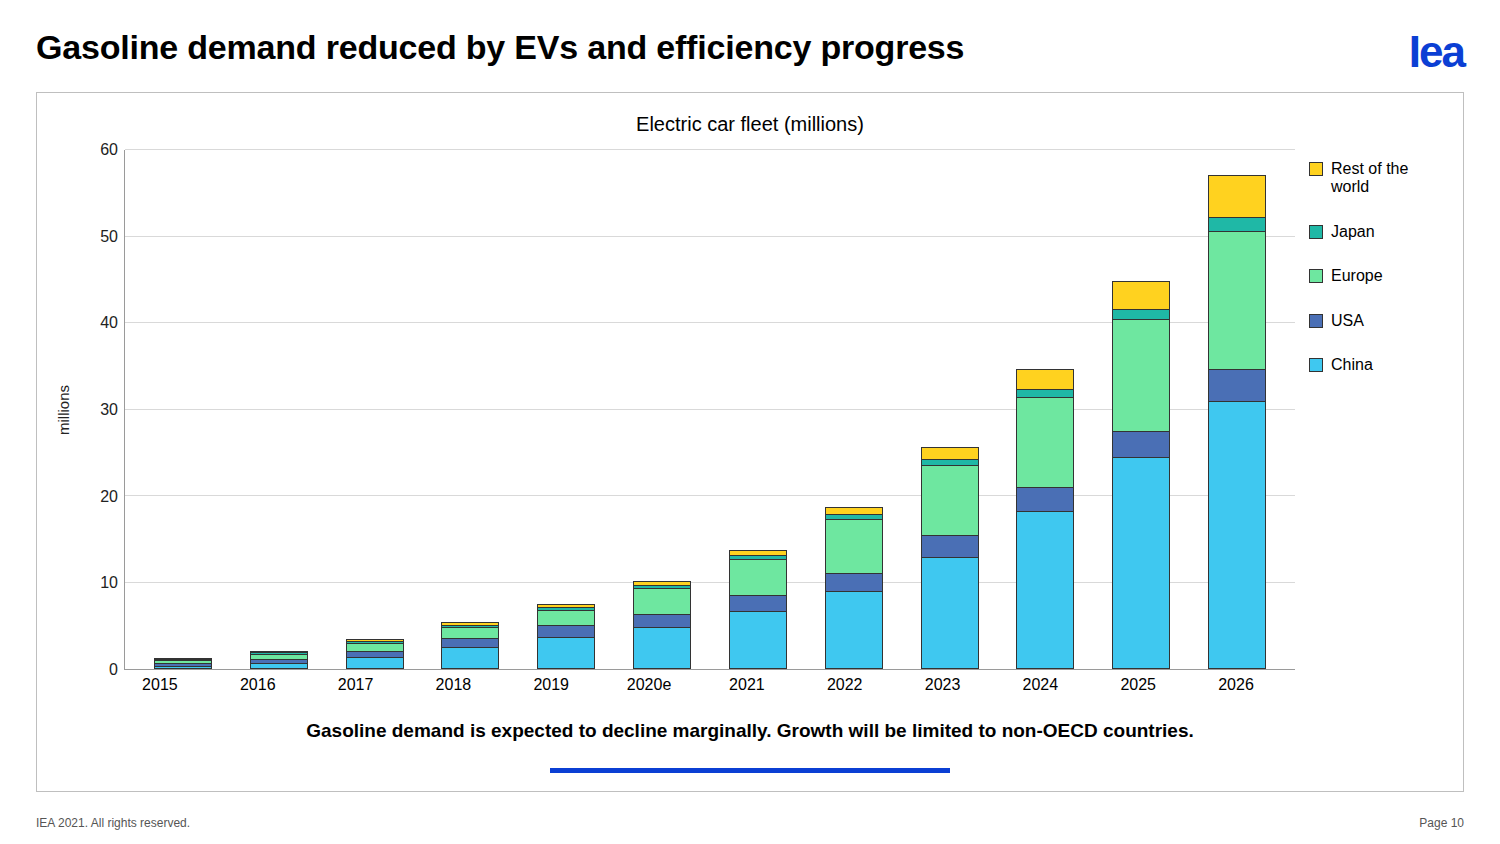Gasoline demand reduced by EVs and efficiency progress
Iea
Electric car fleet (millions)
millions
60 50 40 30 20 10 0
Rest of the world
Japan
Europe
USA
China
2015 2016 2017 2018 2019 2020e 2021 2022 2023 2024 2025 2026
Gasoline demand is expected to decline marginally. Growth will be limited to non-OECD countries.
IEA 2021. All rights reserved. Page 10